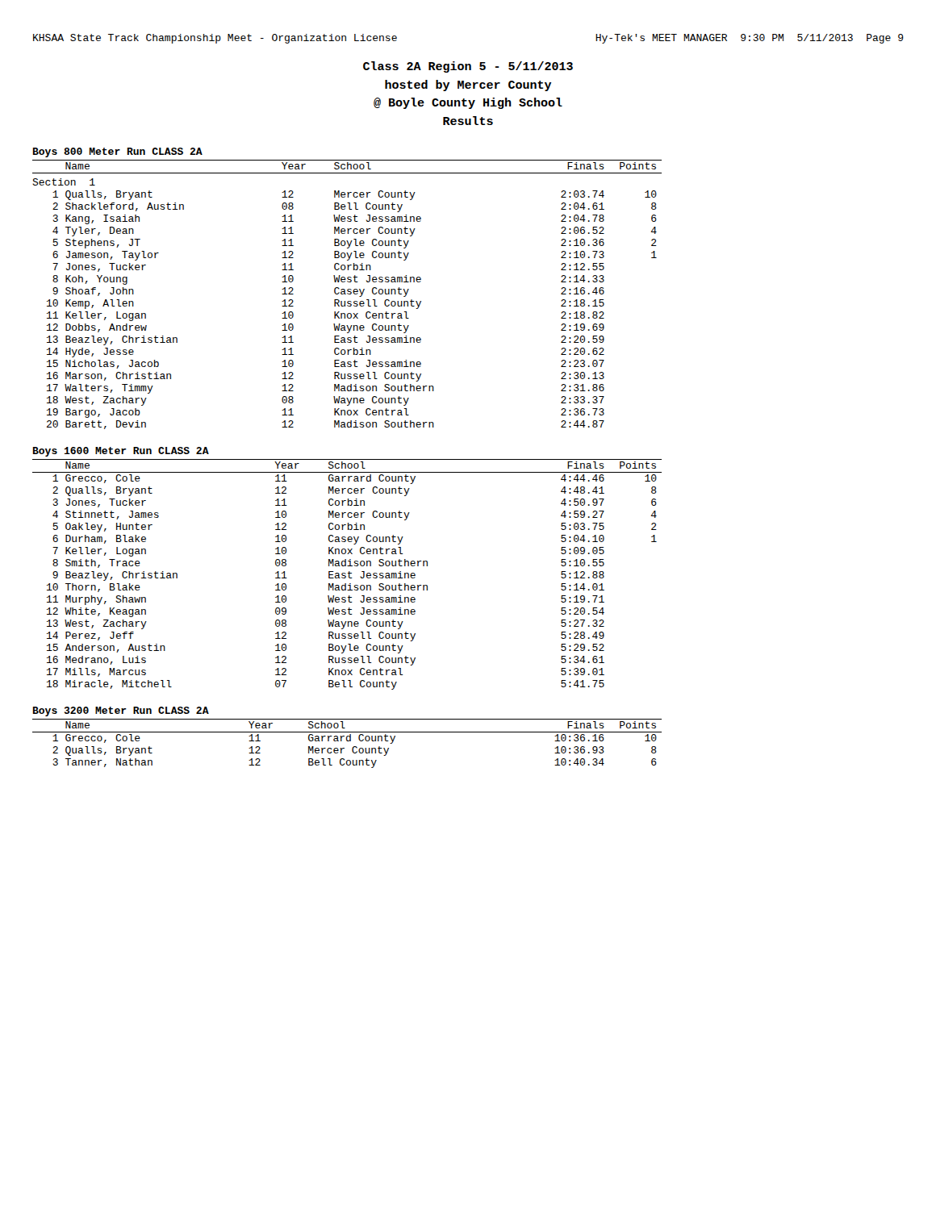KHSAA State Track Championship Meet - Organization License Hy-Tek's MEET MANAGER 9:30 PM 5/11/2013 Page 9
Class 2A Region 5 - 5/11/2013 hosted by Mercer County @ Boyle County High School Results
Boys 800 Meter Run CLASS 2A
Boys 800 Meter Run Class 2A results
| Place | Name | Year | School | Finals | Points |
| --- | --- | --- | --- | --- | --- |
| Section 1 |
| 1 | Qualls, Bryant | 12 | Mercer County | 2:03.74 | 10 |
| 2 | Shackleford, Austin | 08 | Bell County | 2:04.61 | 8 |
| 3 | Kang, Isaiah | 11 | West Jessamine | 2:04.78 | 6 |
| 4 | Tyler, Dean | 11 | Mercer County | 2:06.52 | 4 |
| 5 | Stephens, JT | 11 | Boyle County | 2:10.36 | 2 |
| 6 | Jameson, Taylor | 12 | Boyle County | 2:10.73 | 1 |
| 7 | Jones, Tucker | 11 | Corbin | 2:12.55 | |
| 8 | Koh, Young | 10 | West Jessamine | 2:14.33 | |
| 9 | Shoaf, John | 12 | Casey County | 2:16.46 | |
| 10 | Kemp, Allen | 12 | Russell County | 2:18.15 | |
| 11 | Keller, Logan | 10 | Knox Central | 2:18.82 | |
| 12 | Dobbs, Andrew | 10 | Wayne County | 2:19.69 | |
| 13 | Beazley, Christian | 11 | East Jessamine | 2:20.59 | |
| 14 | Hyde, Jesse | 11 | Corbin | 2:20.62 | |
| 15 | Nicholas, Jacob | 10 | East Jessamine | 2:23.07 | |
| 16 | Marson, Christian | 12 | Russell County | 2:30.13 | |
| 17 | Walters, Timmy | 12 | Madison Southern | 2:31.86 | |
| 18 | West, Zachary | 08 | Wayne County | 2:33.37 | |
| 19 | Bargo, Jacob | 11 | Knox Central | 2:36.73 | |
| 20 | Barett, Devin | 12 | Madison Southern | 2:44.87 | |
Boys 1600 Meter Run CLASS 2A
Boys 1600 Meter Run Class 2A results
| Place | Name | Year | School | Finals | Points |
| --- | --- | --- | --- | --- | --- |
| 1 | Grecco, Cole | 11 | Garrard County | 4:44.46 | 10 |
| 2 | Qualls, Bryant | 12 | Mercer County | 4:48.41 | 8 |
| 3 | Jones, Tucker | 11 | Corbin | 4:50.97 | 6 |
| 4 | Stinnett, James | 10 | Mercer County | 4:59.27 | 4 |
| 5 | Oakley, Hunter | 12 | Corbin | 5:03.75 | 2 |
| 6 | Durham, Blake | 10 | Casey County | 5:04.10 | 1 |
| 7 | Keller, Logan | 10 | Knox Central | 5:09.05 | |
| 8 | Smith, Trace | 08 | Madison Southern | 5:10.55 | |
| 9 | Beazley, Christian | 11 | East Jessamine | 5:12.88 | |
| 10 | Thorn, Blake | 10 | Madison Southern | 5:14.01 | |
| 11 | Murphy, Shawn | 10 | West Jessamine | 5:19.71 | |
| 12 | White, Keagan | 09 | West Jessamine | 5:20.54 | |
| 13 | West, Zachary | 08 | Wayne County | 5:27.32 | |
| 14 | Perez, Jeff | 12 | Russell County | 5:28.49 | |
| 15 | Anderson, Austin | 10 | Boyle County | 5:29.52 | |
| 16 | Medrano, Luis | 12 | Russell County | 5:34.61 | |
| 17 | Mills, Marcus | 12 | Knox Central | 5:39.01 | |
| 18 | Miracle, Mitchell | 07 | Bell County | 5:41.75 | |
Boys 3200 Meter Run CLASS 2A
Boys 3200 Meter Run Class 2A results
| Place | Name | Year | School | Finals | Points |
| --- | --- | --- | --- | --- | --- |
| 1 | Grecco, Cole | 11 | Garrard County | 10:36.16 | 10 |
| 2 | Qualls, Bryant | 12 | Mercer County | 10:36.93 | 8 |
| 3 | Tanner, Nathan | 12 | Bell County | 10:40.34 | 6 |